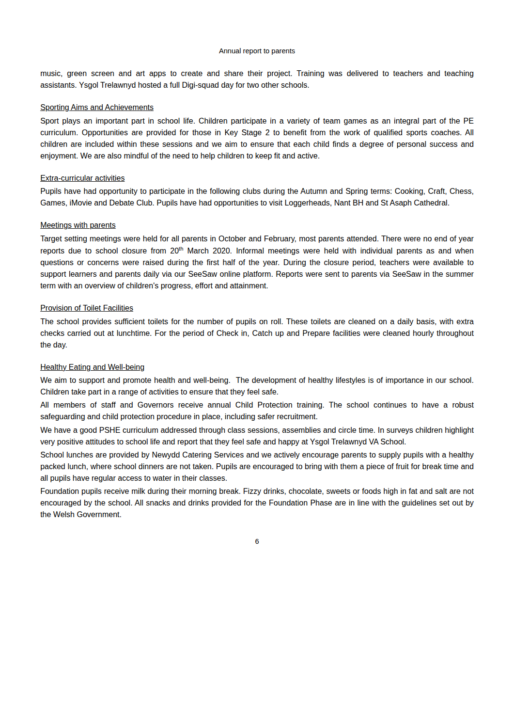Annual report to parents
music, green screen and art apps to create and share their project. Training was delivered to teachers and teaching assistants. Ysgol Trelawnyd hosted a full Digi-squad day for two other schools.
Sporting Aims and Achievements
Sport plays an important part in school life. Children participate in a variety of team games as an integral part of the PE curriculum. Opportunities are provided for those in Key Stage 2 to benefit from the work of qualified sports coaches. All children are included within these sessions and we aim to ensure that each child finds a degree of personal success and enjoyment. We are also mindful of the need to help children to keep fit and active.
Extra-curricular activities
Pupils have had opportunity to participate in the following clubs during the Autumn and Spring terms: Cooking, Craft, Chess, Games, iMovie and Debate Club. Pupils have had opportunities to visit Loggerheads, Nant BH and St Asaph Cathedral.
Meetings with parents
Target setting meetings were held for all parents in October and February, most parents attended. There were no end of year reports due to school closure from 20th March 2020. Informal meetings were held with individual parents as and when questions or concerns were raised during the first half of the year. During the closure period, teachers were available to support learners and parents daily via our SeeSaw online platform. Reports were sent to parents via SeeSaw in the summer term with an overview of children's progress, effort and attainment.
Provision of Toilet Facilities
The school provides sufficient toilets for the number of pupils on roll. These toilets are cleaned on a daily basis, with extra checks carried out at lunchtime. For the period of Check in, Catch up and Prepare facilities were cleaned hourly throughout the day.
Healthy Eating and Well-being
We aim to support and promote health and well-being. The development of healthy lifestyles is of importance in our school. Children take part in a range of activities to ensure that they feel safe.
All members of staff and Governors receive annual Child Protection training. The school continues to have a robust safeguarding and child protection procedure in place, including safer recruitment.
We have a good PSHE curriculum addressed through class sessions, assemblies and circle time. In surveys children highlight very positive attitudes to school life and report that they feel safe and happy at Ysgol Trelawnyd VA School.
School lunches are provided by Newydd Catering Services and we actively encourage parents to supply pupils with a healthy packed lunch, where school dinners are not taken. Pupils are encouraged to bring with them a piece of fruit for break time and all pupils have regular access to water in their classes.
Foundation pupils receive milk during their morning break. Fizzy drinks, chocolate, sweets or foods high in fat and salt are not encouraged by the school. All snacks and drinks provided for the Foundation Phase are in line with the guidelines set out by the Welsh Government.
6